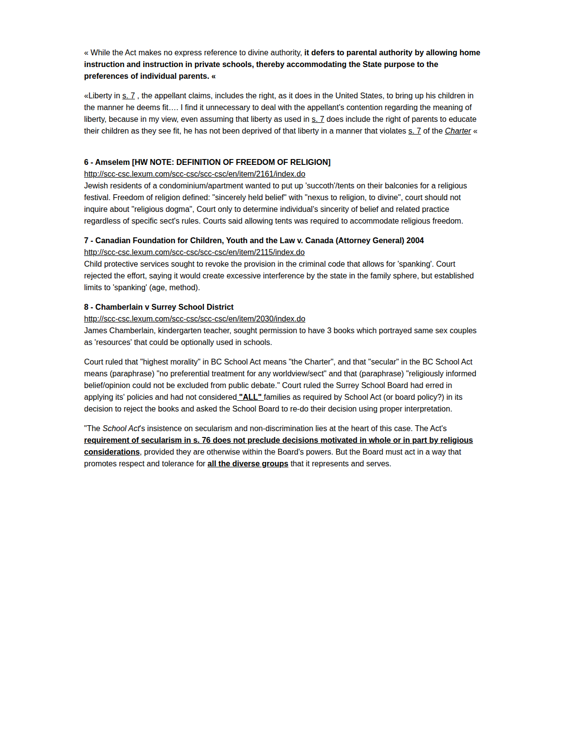« While the Act makes no express reference to divine authority, it defers to parental authority by allowing home instruction and instruction in private schools, thereby accommodating the State purpose to the preferences of individual parents. «
«Liberty in s. 7 , the appellant claims, includes the right, as it does in the United States, to bring up his children in the manner he deems fit…. I find it unnecessary to deal with the appellant's contention regarding the meaning of liberty, because in my view, even assuming that liberty as used in s. 7 does include the right of parents to educate their children as they see fit, he has not been deprived of that liberty in a manner that violates s. 7 of the Charter «
6 - Amselem [HW NOTE: DEFINITION OF FREEDOM OF RELIGION]
http://scc-csc.lexum.com/scc-csc/scc-csc/en/item/2161/index.do
Jewish residents of a condominium/apartment wanted to put up 'succoth'/tents on their balconies for a religious festival. Freedom of religion defined: "sincerely held belief" with "nexus to religion, to divine", court should not inquire about "religious dogma", Court only to determine individual's sincerity of belief and related practice regardless of specific sect's rules. Courts said allowing tents was required to accommodate religious freedom.
7 - Canadian Foundation for Children, Youth and the Law v. Canada (Attorney General) 2004
http://scc-csc.lexum.com/scc-csc/scc-csc/en/item/2115/index.do
Child protective services sought to revoke the provision in the criminal code that allows for 'spanking'. Court rejected the effort, saying it would create excessive interference by the state in the family sphere, but established limits to 'spanking' (age, method).
8 - Chamberlain v Surrey School District
http://scc-csc.lexum.com/scc-csc/scc-csc/en/item/2030/index.do
James Chamberlain, kindergarten teacher, sought permission to have 3 books which portrayed same sex couples as 'resources' that could be optionally used in schools.
Court ruled that "highest morality" in BC School Act means "the Charter", and that "secular" in the BC School Act means (paraphrase) "no preferential treatment for any worldview/sect" and that (paraphrase) "religiously informed belief/opinion could not be excluded from public debate." Court ruled the Surrey School Board had erred in applying its' policies and had not considered "ALL" families as required by School Act (or board policy?) in its decision to reject the books and asked the School Board to re-do their decision using proper interpretation.
"The School Act's insistence on secularism and non-discrimination lies at the heart of this case. The Act's requirement of secularism in s. 76 does not preclude decisions motivated in whole or in part by religious considerations, provided they are otherwise within the Board's powers. But the Board must act in a way that promotes respect and tolerance for all the diverse groups that it represents and serves.